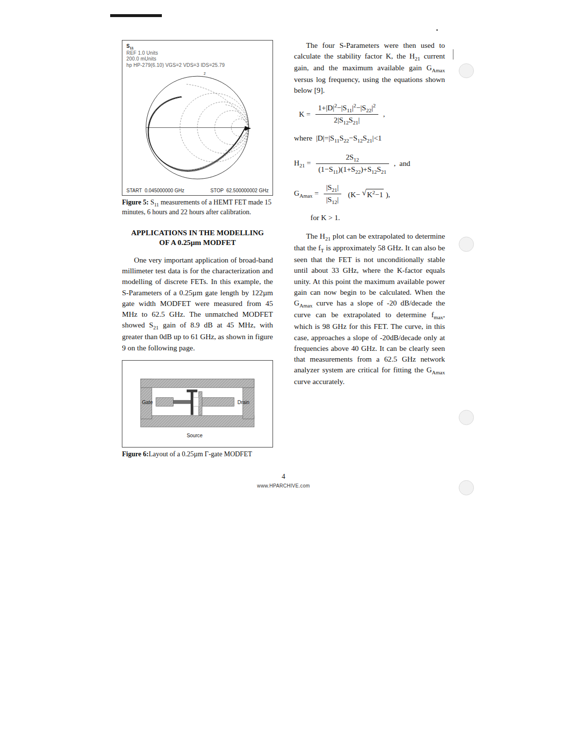S11
REF 1.0 Units
200.0 mUnits
hp HP-279(6.10) VGS=2 VDS=3 IDS=25.79
2
START 0.045000000 GHz STOP 62.500000002 GHz
Figure 5: S11 measurements of a HEMT FET made 15 minutes, 6 hours and 22 hours after calibration.
APPLICATIONS IN THE MODELLING
OF A 0.25µm MODFET
One very important application of broad-band millimeter test data is for the characterization and modelling of discrete FETs. In this example, the S-Parameters of a 0.25µm gate length by 122µm gate width MODFET were measured from 45 MHz to 62.5 GHz. The unmatched MODFET showed S21 gain of 8.9 dB at 45 MHz, with greater than 0dB up to 61 GHz, as shown in figure 9 on the following page.
Gate Drain Source
Figure 6: Layout of a 0.25µm Γ-gate MODFET
The four S-Parameters were then used to calculate the stability factor K, the H21 current gain, and the maximum available gain GAmax versus log frequency, using the equations shown below [9].
K = 1+|D|2−|S11|2−|S22|2 2|S12S21| ,
where |D|=|S11S22−S12S21|<1
H21 = 2S12 (1−S11)(1+S22)+S12S21 , and
GAmax = |S21| |S12| (K− K2−1 ),
for K > 1.
The H21 plot can be extrapolated to determine that the fT is approximately 58 GHz. It can also be seen that the FET is not unconditionally stable until about 33 GHz, where the K-factor equals unity. At this point the maximum available power gain can now begin to be calculated. When the GAmax curve has a slope of -20 dB/decade the curve can be extrapolated to determine fmax, which is 98 GHz for this FET. The curve, in this case, approaches a slope of -20dB/decade only at frequencies above 40 GHz. It can be clearly seen that measurements from a 62.5 GHz network analyzer system are critical for fitting the GAmax curve accurately.
4
www.HPARCHIVE.com